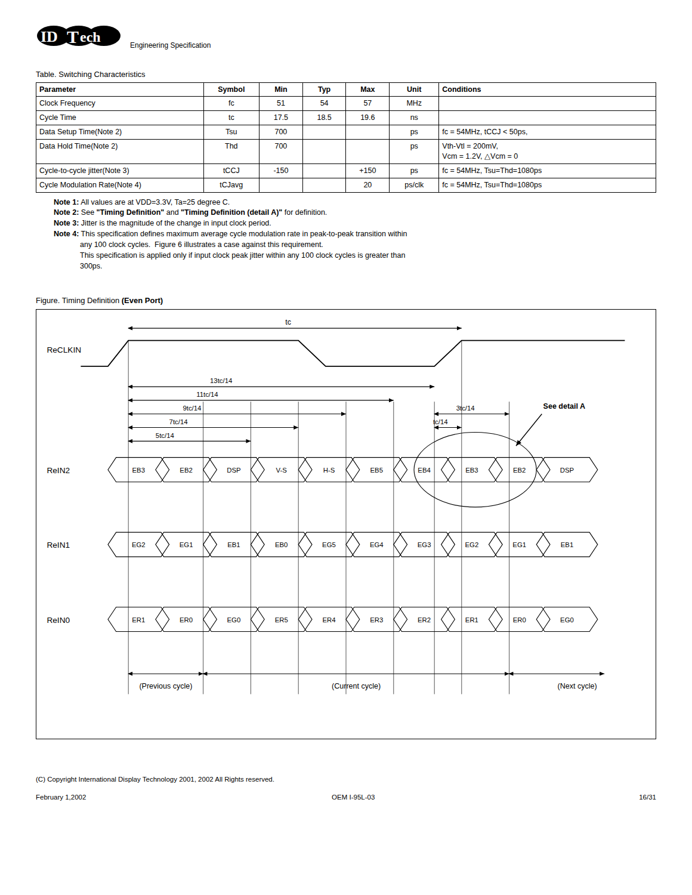ID T ech
Engineering Specification
Table. Switching Characteristics
| Parameter | Symbol | Min | Typ | Max | Unit | Conditions |
| --- | --- | --- | --- | --- | --- | --- |
| Clock Frequency | fc | 51 | 54 | 57 | MHz | |
| Cycle Time | tc | 17.5 | 18.5 | 19.6 | ns | |
| Data Setup Time(Note 2) | Tsu | 700 | | | ps | fc = 54MHz, tCCJ < 50ps, |
| Data Hold Time(Note 2) | Thd | 700 | | | ps | Vth-Vtl = 200mV, Vcm = 1.2V, △Vcm = 0 |
| Cycle-to-cycle jitter(Note 3) | tCCJ | -150 | | +150 | ps | fc = 54MHz, Tsu=Thd=1080ps |
| Cycle Modulation Rate(Note 4) | tCJavg | | | 20 | ps/clk | fc = 54MHz, Tsu=Thd=1080ps |
Note 1: All values are at VDD=3.3V, Ta=25 degree C.
Note 2: See "Timing Definition" and "Timing Definition (detail A)" for definition.
Note 3: Jitter is the magnitude of the change in input clock period.
Note 4: This specification defines maximum average cycle modulation rate in peak-to-peak transition within
any 100 clock cycles. Figure 6 illustrates a case against this requirement.
This specification is applied only if input clock peak jitter within any 100 clock cycles is greater than
300ps.
Figure. Timing Definition (Even Port)
tc ReCLKIN 13tc/14 11tc/14 9tc/14 7tc/14 5tc/14 3tc/14 tc/14 See detail A ReIN2 EB3 EB2 DSP V-S H-S EB5 EB4 EB3 EB2 DSP ReIN1 EG2 EG1 EB1 EB0 EG5 EG4 EG3 EG2 EG1 EB1 ReIN0 ER1 ER0 EG0 ER5 ER4 ER3 ER2 ER1 ER0 EG0 (Previous cycle) (Current cycle) (Next cycle)
(C) Copyright International Display Technology 2001, 2002 All Rights reserved.
February 1,2002
OEM I-95L-03
16/31